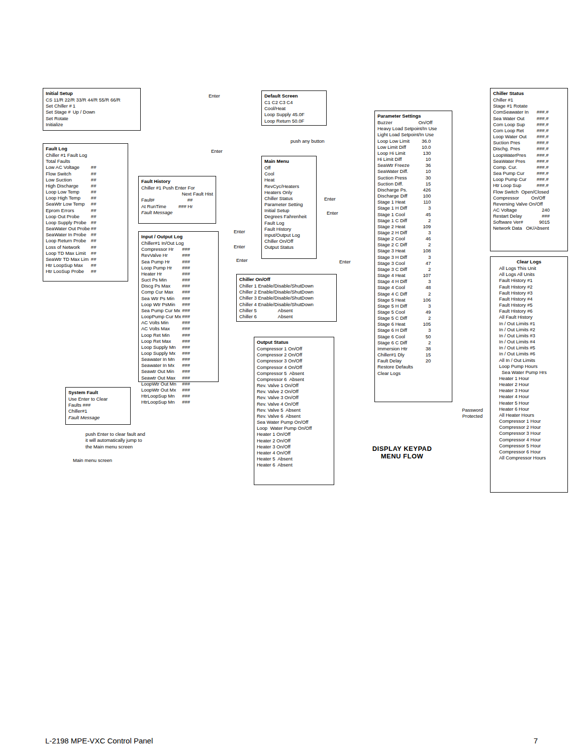Initial Setup
CS 11/R 22/R 33/R 44/R 55/R 66/R
| Set Chiller # | 1 |
| Set Stage # | Up / Down |
Set Rotate
Initialize
Fault Log
Chiller #1 Fault Log
Total Faults
| Low AC Voltage | ## |
| Flow Switch | ## |
| Low Suction | ## |
| High Discharge | ## |
| Loop Low Temp | ## |
| Loop High Temp | ## |
| SeaWtr Low Temp | ## |
| Eprom Errors | ## |
| Loop Out Probe | ## |
| Loop Supply Probe | ## |
| SeaWater Out Probe | ## |
| SeaWater In Probe | ## |
| Loop Return Probe | ## |
| Loss of Network | ## |
| Loop TD Max Limit | ## |
| SeaWtr TD Max Lim | ## |
| Htr LoopSup Max | ## |
| Htr LooSup Probe | ## |
Fault History
Chiller #1 Push Enter For
Next Fault Hist
| Fault# | ## |
| At RunTime | ### Hr |
Fault Message
Input / Output Log
Chiller#1 In/Out Log
| Compressor Hr | ### |
| RevValve Hr | ### |
| Sea Pump Hr | ### |
| Loop Pump Hr | ### |
| Heater Hr | ### |
| Suct Ps Min | ### |
| Discg Ps Max | ### |
| Comp Cur Max | ### |
| Sea Wtr Ps Min | ### |
| Loop Wtr PsMin | ### |
| Sea Pump Cur Mx | ### |
| LoopPump Cur Mx | ### |
| AC Volts Min | ### |
| AC Volts Max | ### |
| Loop Ret Min | ### |
| Loop Ret Max | ### |
| Loop Supply Mn | ### |
| Loop Supply Mx | ### |
| Seawater In Mn | ### |
| Seawater In Mx | ### |
| Seawtr Out Min | ### |
| Seawtr Out Max | ### |
| LoopWtr Out Mn | ### |
| LoopWtr Out Mx | ### |
| HtrLoopSup Mn | ### |
| HtrLoopSup Mn | ### |
System Fault
Use Enter to Clear
Faults ###
Chiller#1
Fault Message
push Enter to clear fault and
it will automatically jump to
the Main menu screen
Main menu screen
Default Screen
C1 C2 C3 C4
Cool/Heat
Loop Supply 45.0F
Loop Return 50.0F
push any button
Main Menu
Off
Cool
Heat
RevCyc/Heaters
Heaters Only
Chiller Status
Parameter Setting
Initial Setup
Degrees Fahrenheit
Fault Log
Fault History
Input/Output Log
Chiller On/Off
Output Status
Chiller On/Off
Chiller 1 Enable/Disable/ShutDown
Chiller 2 Enable/Disable/ShutDown
Chiller 3 Enable/Disable/ShutDown
Chiller 4 Enable/Disable/ShutDown
| Chiller 5 | Absent |
| Chiller 6 | Absent |
Output Status
Compressor 1 On/Off
Compressor 2 On/Off
Compressor 3 On/Off
Compressor 4 On/Off
Compressor 5 Absent
Compressor 6 Absent
Rev. Valve 1 On/Off
Rev. Valve 2 On/Off
Rev. Valve 3 On/Off
Rev. Valve 4 On/Off
Rev. Valve 5 Absent
Rev. Valve 6 Absent
Sea Water Pump On/Off
Loop Water Pump On/Off
Heater 1 On/Off
Heater 2 On/Off
Heater 3 On/Off
Heater 4 On/Off
Heater 5 Absent
Heater 6 Absent
Parameter Settings
| Buzzer | On/Off |
Heavy Load Setpoint/In Use
Light Load Setpoint/In Use
| Loop Low Limit | 36.0 |
| Low Limit Diff | 10.0 |
| Loop Hi Limit | 130 |
| Hi Limit Diff | 10 |
| SeaWtr Freeze | 36 |
| SeaWater Diff. | 10 |
| Suction Press | 30 |
| Suction Diff. | 15 |
| Discharge Ps. | 426 |
| Discharge Diff | 100 |
| Stage 1 Heat | 110 |
| Stage 1 H Diff | 3 |
| Stage 1 Cool | 45 |
| Stage 1 C Diff | 2 |
| Stage 2 Heat | 109 |
| Stage 2 H Diff | 3 |
| Stage 2 Cool | 46 |
| Stage 2 C Diff | 2 |
| Stage 3 Heat | 108 |
| Stage 3 H Diff | 3 |
| Stage 3 Cool | 47 |
| Stage 3 C Diff | 2 |
| Stage 4 Heat | 107 |
| Stage 4 H Diff | 3 |
| Stage 4 Cool | 48 |
| Stage 4 C Diff | 2 |
| Stage 5 Heat | 106 |
| Stage 5 H Diff | 3 |
| Stage 5 Cool | 49 |
| Stage 5 C Diff | 2 |
| Stage 6 Heat | 105 |
| Stage 6 H Diff | 3 |
| Stage 6 Cool | 50 |
| Stage 6 C Diff | 2 |
| Immersion Htr | 38 |
| Chiller#1 Dly | 15 |
| Fault Delay | 20 |
Restore Defaults
Clear Logs
Chiller Status
Chiller #1
Stage #1 Rotate
| ComSeawater In | ###.# |
| Sea Water Out | ###.# |
| Com Loop Sup | ###.# |
| Com Loop Ret | ###.# |
| Loop Water Out | ###.# |
| Suction Pres | ###.# |
| Dischg. Pres | ###.# |
| LoopWaterPres | ###.# |
| SeaWater Pres | ###.# |
| Comp. Cur. | ###.# |
| Sea Pump Cur | ###.# |
| Loop Pump Cur | ###.# |
| Htr Loop Sup | ###.# |
Flow Switch Open/Closed
| Compressor | On/Off |
Reversing Valve On/Off
| AC Voltage | 240 |
| Restart Delay | ### |
| Software Ver# | 9015 |
Network Data OK/Absent
Clear Logs
All Logs This Unit
All Logs All Units
Fault History #1
Fault History #2
Fault History #3
Fault History #4
Fault History #5
Fault History #6
All Fault History
In / Out Limits #1
In / Out Limits #2
In / Out Limits #3
In / Out Limits #4
In / Out Limits #5
In / Out Limits #6
All In / Out Limits
Loop Pump Hours
Sea Water Pump Hrs
Heater 1 Hour
Heater 2 Hour
Heater 3 Hour
Heater 4 Hour
Heater 5 Hour
Heater 6 Hour
All Heater Hours
Compressor 1 Hour
Compressor 2 Hour
Compressor 3 Hour
Compressor 4 Hour
Compressor 5 Hour
Compressor 6 Hour
All Compressor Hours
Password
Protected
DISPLAY KEYPAD
MENU FLOW
Enter
Enter
Enter
Enter
Enter
Enter
Enter
Enter
L-2198 MPE-VXC Control Panel
7